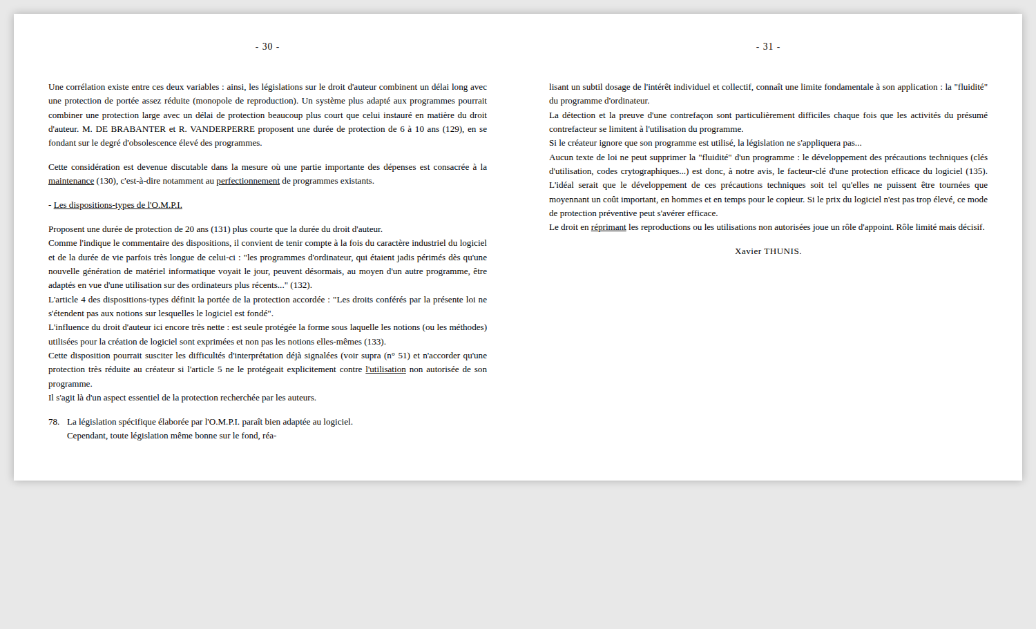- 30 -
Une corrélation existe entre ces deux variables : ainsi, les législations sur le droit d'auteur combinent un délai long avec une protection de portée assez réduite (monopole de reproduction). Un système plus adapté aux programmes pourrait combiner une protection large avec un délai de protection beaucoup plus court que celui instauré en matière du droit d'auteur. M. DE BRABANTER et R. VANDERPERRE proposent une durée de protection de 6 à 10 ans (129), en se fondant sur le degré d'obsolescence élevé des programmes.
Cette considération est devenue discutable dans la mesure où une partie importante des dépenses est consacrée à la maintenance (130), c'est-à-dire notamment au perfectionnement de programmes existants.
- Les dispositions-types de l'O.M.P.I.
Proposent une durée de protection de 20 ans (131) plus courte que la durée du droit d'auteur.
Comme l'indique le commentaire des dispositions, il convient de tenir compte à la fois du caractère industriel du logiciel et de la durée de vie parfois très longue de celui-ci : "les programmes d'ordinateur, qui étaient jadis périmés dès qu'une nouvelle génération de matériel informatique voyait le jour, peuvent désormais, au moyen d'un autre programme, être adaptés en vue d'une utilisation sur des ordinateurs plus récents..." (132).
L'article 4 des dispositions-types définit la portée de la protection accordée : "Les droits conférés par la présente loi ne s'étendent pas aux notions sur lesquelles le logiciel est fondé".
L'influence du droit d'auteur ici encore très nette : est seule protégée la forme sous laquelle les notions (ou les méthodes) utilisées pour la création de logiciel sont exprimées et non pas les notions elles-mêmes (133).
Cette disposition pourrait susciter les difficultés d'interprétation déjà signalées (voir supra (n° 51) et n'accorder qu'une protection très réduite au créateur si l'article 5 ne le protégeait explicitement contre l'utilisation non autorisée de son programme.
Il s'agit là d'un aspect essentiel de la protection recherchée par les auteurs.
78.
La législation spécifique élaborée par l'O.M.P.I. paraît bien adaptée au logiciel.
Cependant, toute législation même bonne sur le fond, réa-
- 31 -
lisant un subtil dosage de l'intérêt individuel et collectif, connaît une limite fondamentale à son application : la "fluidité" du programme d'ordinateur.
La détection et la preuve d'une contrefaçon sont particulièrement difficiles chaque fois que les activités du présumé contrefacteur se limitent à l'utilisation du programme.
Si le créateur ignore que son programme est utilisé, la législation ne s'appliquera pas...
Aucun texte de loi ne peut supprimer la "fluidité" d'un programme : le développement des précautions techniques (clés d'utilisation, codes crytographiques...) est donc, à notre avis, le facteur-clé d'une protection efficace du logiciel (135). L'idéal serait que le développement de ces précautions techniques soit tel qu'elles ne puissent être tournées que moyennant un coût important, en hommes et en temps pour le copieur. Si le prix du logiciel n'est pas trop élevé, ce mode de protection préventive peut s'avérer efficace.
Le droit en réprimant les reproductions ou les utilisations non autorisées joue un rôle d'appoint. Rôle limité mais décisif.
Xavier THUNIS.